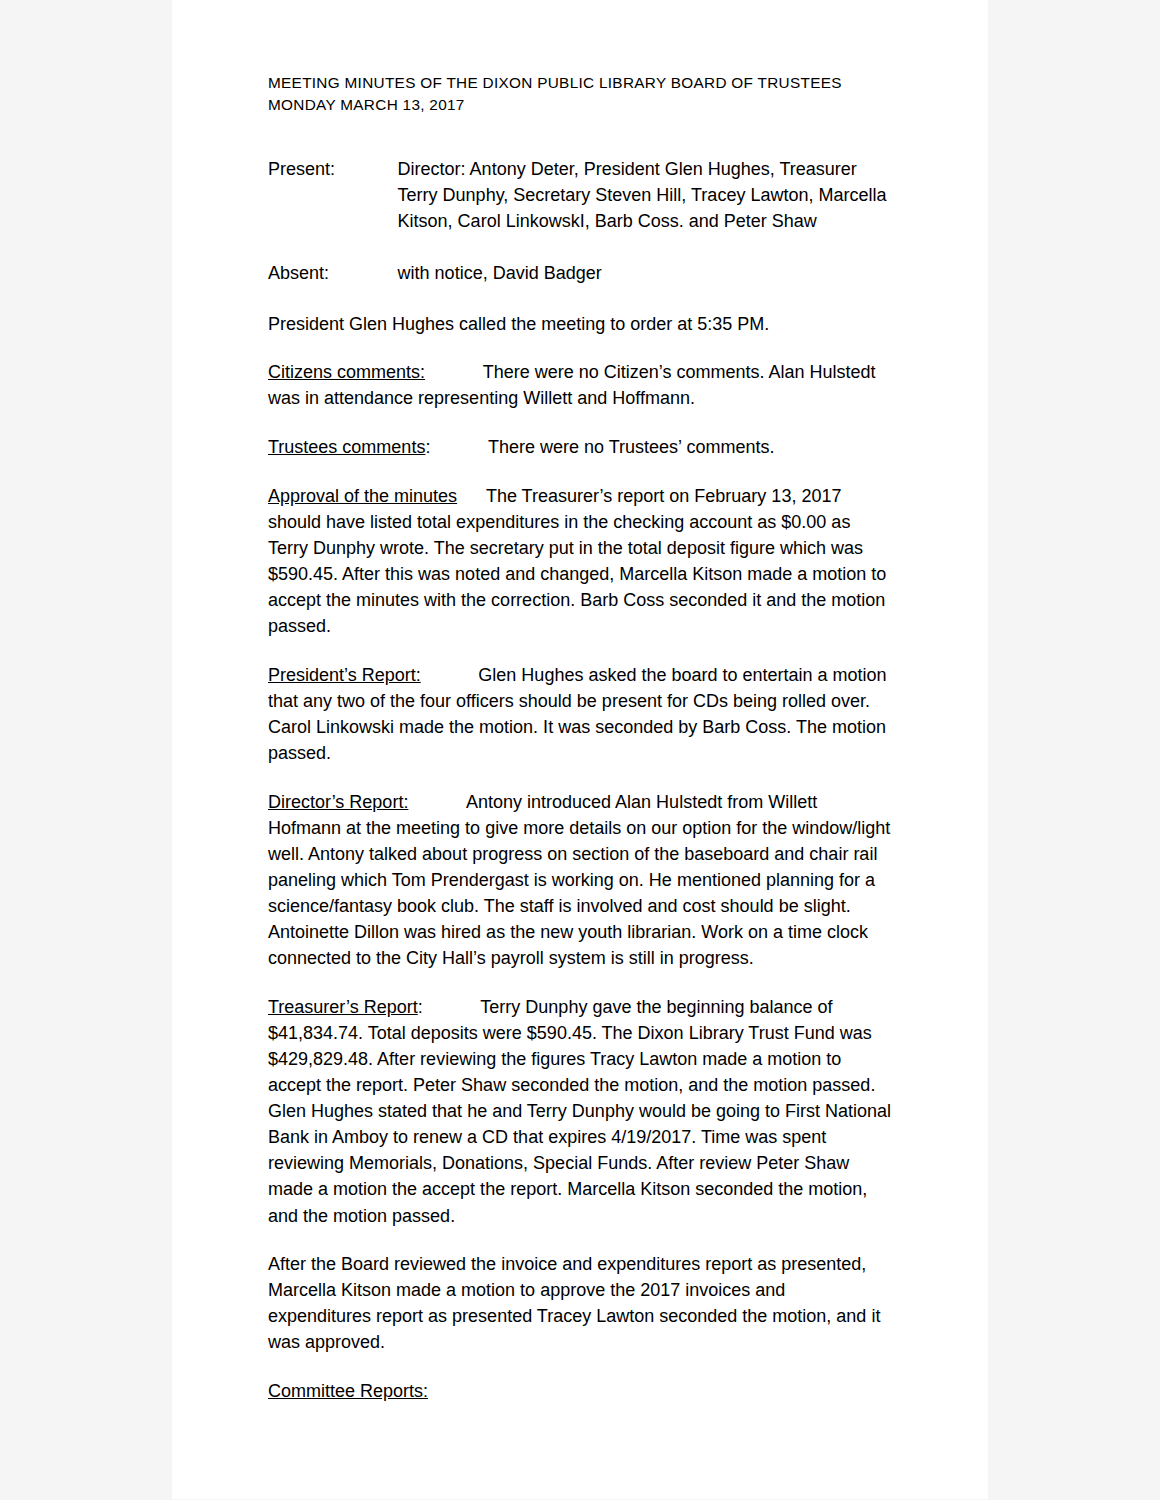MEETING MINUTES OF THE DIXON PUBLIC LIBRARY BOARD OF TRUSTEES
MONDAY MARCH 13, 2017
Present:
Director: Antony Deter, President Glen Hughes, Treasurer Terry Dunphy, Secretary Steven Hill, Tracey Lawton, Marcella Kitson, Carol LinkowskI, Barb Coss. and Peter Shaw
Absent:
with notice, David Badger
President Glen Hughes called the meeting to order at 5:35 PM.
Citizens comments: There were no Citizen’s comments. Alan Hulstedt was in attendance representing Willett and Hoffmann.
Trustees comments: There were no Trustees’ comments.
Approval of the minutes The Treasurer’s report on February 13, 2017 should have listed total expenditures in the checking account as $0.00 as Terry Dunphy wrote. The secretary put in the total deposit figure which was $590.45. After this was noted and changed, Marcella Kitson made a motion to accept the minutes with the correction. Barb Coss seconded it and the motion passed.
President’s Report: Glen Hughes asked the board to entertain a motion that any two of the four officers should be present for CDs being rolled over. Carol Linkowski made the motion. It was seconded by Barb Coss. The motion passed.
Director’s Report: Antony introduced Alan Hulstedt from Willett Hofmann at the meeting to give more details on our option for the window/light well. Antony talked about progress on section of the baseboard and chair rail paneling which Tom Prendergast is working on. He mentioned planning for a science/fantasy book club. The staff is involved and cost should be slight. Antoinette Dillon was hired as the new youth librarian. Work on a time clock connected to the City Hall’s payroll system is still in progress.
Treasurer’s Report: Terry Dunphy gave the beginning balance of $41,834.74. Total deposits were $590.45. The Dixon Library Trust Fund was $429,829.48. After reviewing the figures Tracy Lawton made a motion to accept the report. Peter Shaw seconded the motion, and the motion passed. Glen Hughes stated that he and Terry Dunphy would be going to First National Bank in Amboy to renew a CD that expires 4/19/2017. Time was spent reviewing Memorials, Donations, Special Funds. After review Peter Shaw made a motion the accept the report. Marcella Kitson seconded the motion, and the motion passed.
After the Board reviewed the invoice and expenditures report as presented, Marcella Kitson made a motion to approve the 2017 invoices and expenditures report as presented Tracey Lawton seconded the motion, and it was approved.
Committee Reports: